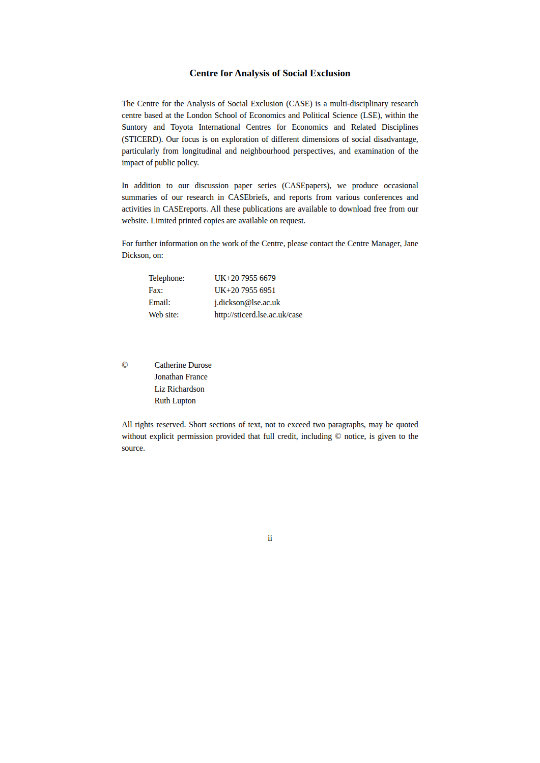Centre for Analysis of Social Exclusion
The Centre for the Analysis of Social Exclusion (CASE) is a multi-disciplinary research centre based at the London School of Economics and Political Science (LSE), within the Suntory and Toyota International Centres for Economics and Related Disciplines (STICERD). Our focus is on exploration of different dimensions of social disadvantage, particularly from longitudinal and neighbourhood perspectives, and examination of the impact of public policy.
In addition to our discussion paper series (CASEpapers), we produce occasional summaries of our research in CASEbriefs, and reports from various conferences and activities in CASEreports. All these publications are available to download free from our website. Limited printed copies are available on request.
For further information on the work of the Centre, please contact the Centre Manager, Jane Dickson, on:
| Telephone: | UK+20 7955 6679 |
| Fax: | UK+20 7955 6951 |
| Email: | j.dickson@lse.ac.uk |
| Web site: | http://sticerd.lse.ac.uk/case |
| © | Catherine Durose Jonathan France Liz Richardson Ruth Lupton |
All rights reserved. Short sections of text, not to exceed two paragraphs, may be quoted without explicit permission provided that full credit, including © notice, is given to the source.
ii